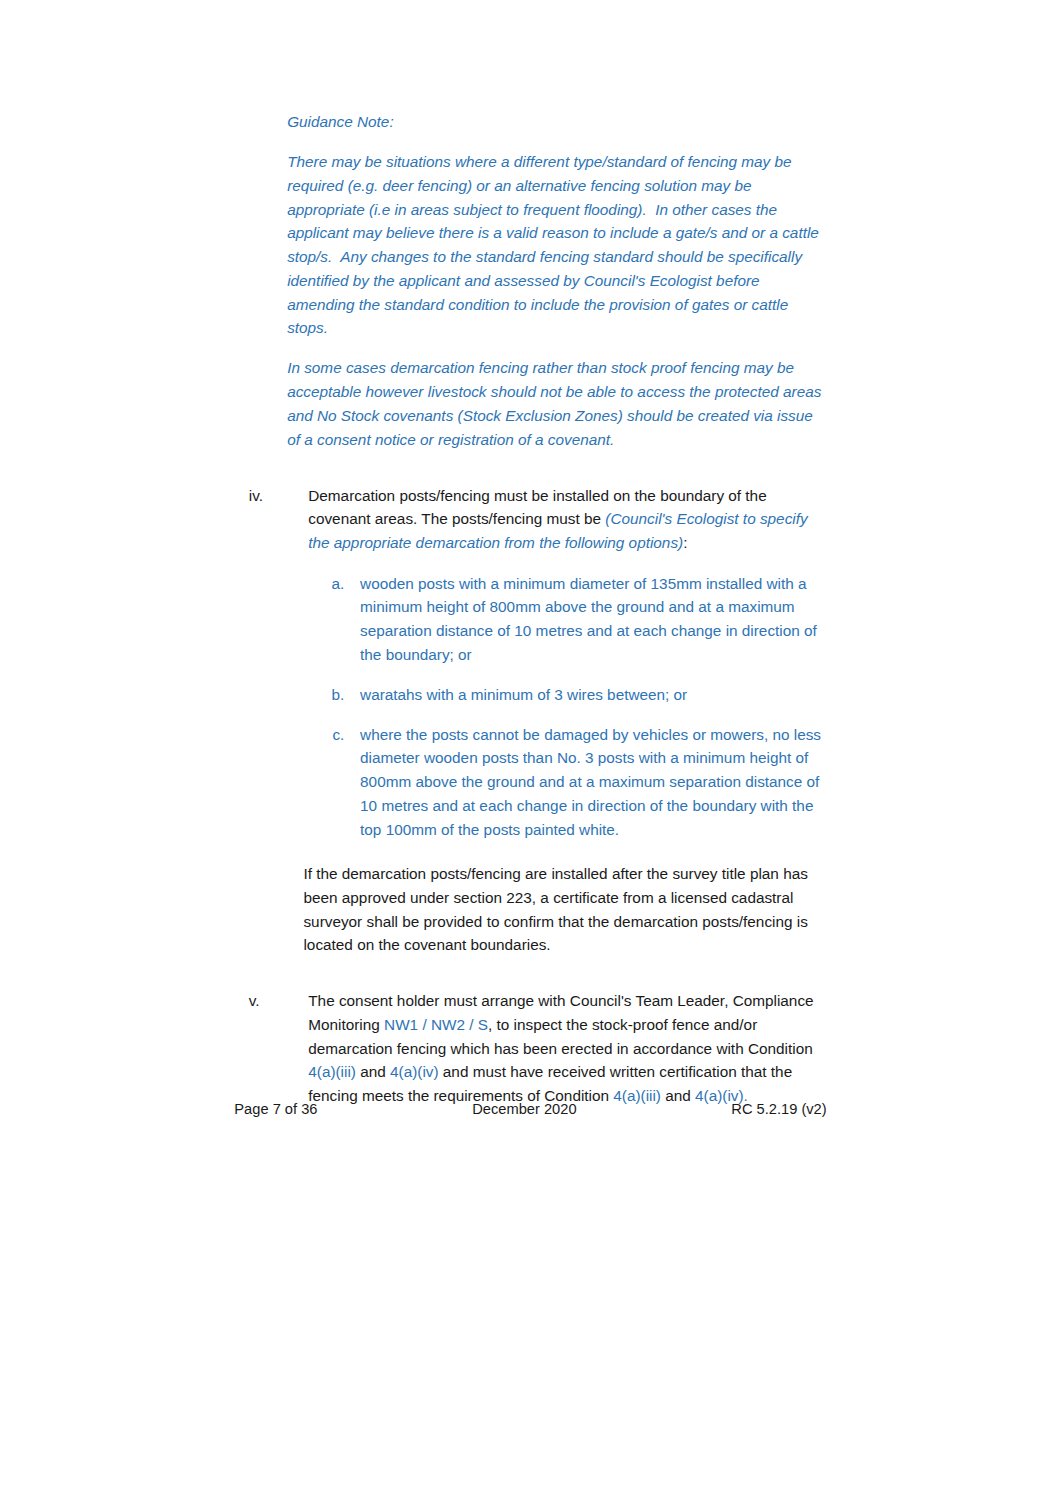Guidance Note:
There may be situations where a different type/standard of fencing may be required (e.g. deer fencing) or an alternative fencing solution may be appropriate (i.e in areas subject to frequent flooding). In other cases the applicant may believe there is a valid reason to include a gate/s and or a cattle stop/s. Any changes to the standard fencing standard should be specifically identified by the applicant and assessed by Council's Ecologist before amending the standard condition to include the provision of gates or cattle stops.
In some cases demarcation fencing rather than stock proof fencing may be acceptable however livestock should not be able to access the protected areas and No Stock covenants (Stock Exclusion Zones) should be created via issue of a consent notice or registration of a covenant.
iv.
Demarcation posts/fencing must be installed on the boundary of the covenant areas. The posts/fencing must be (Council's Ecologist to specify the appropriate demarcation from the following options):
wooden posts with a minimum diameter of 135mm installed with a minimum height of 800mm above the ground and at a maximum separation distance of 10 metres and at each change in direction of the boundary; or
waratahs with a minimum of 3 wires between; or
where the posts cannot be damaged by vehicles or mowers, no less diameter wooden posts than No. 3 posts with a minimum height of 800mm above the ground and at a maximum separation distance of 10 metres and at each change in direction of the boundary with the top 100mm of the posts painted white.
If the demarcation posts/fencing are installed after the survey title plan has been approved under section 223, a certificate from a licensed cadastral surveyor shall be provided to confirm that the demarcation posts/fencing is located on the covenant boundaries.
v.
The consent holder must arrange with Council's Team Leader, Compliance Monitoring NW1 / NW2 / S, to inspect the stock-proof fence and/or demarcation fencing which has been erected in accordance with Condition 4(a)(iii) and 4(a)(iv) and must have received written certification that the fencing meets the requirements of Condition 4(a)(iii) and 4(a)(iv).
Page 7 of 36 December 2020 RC 5.2.19 (v2)